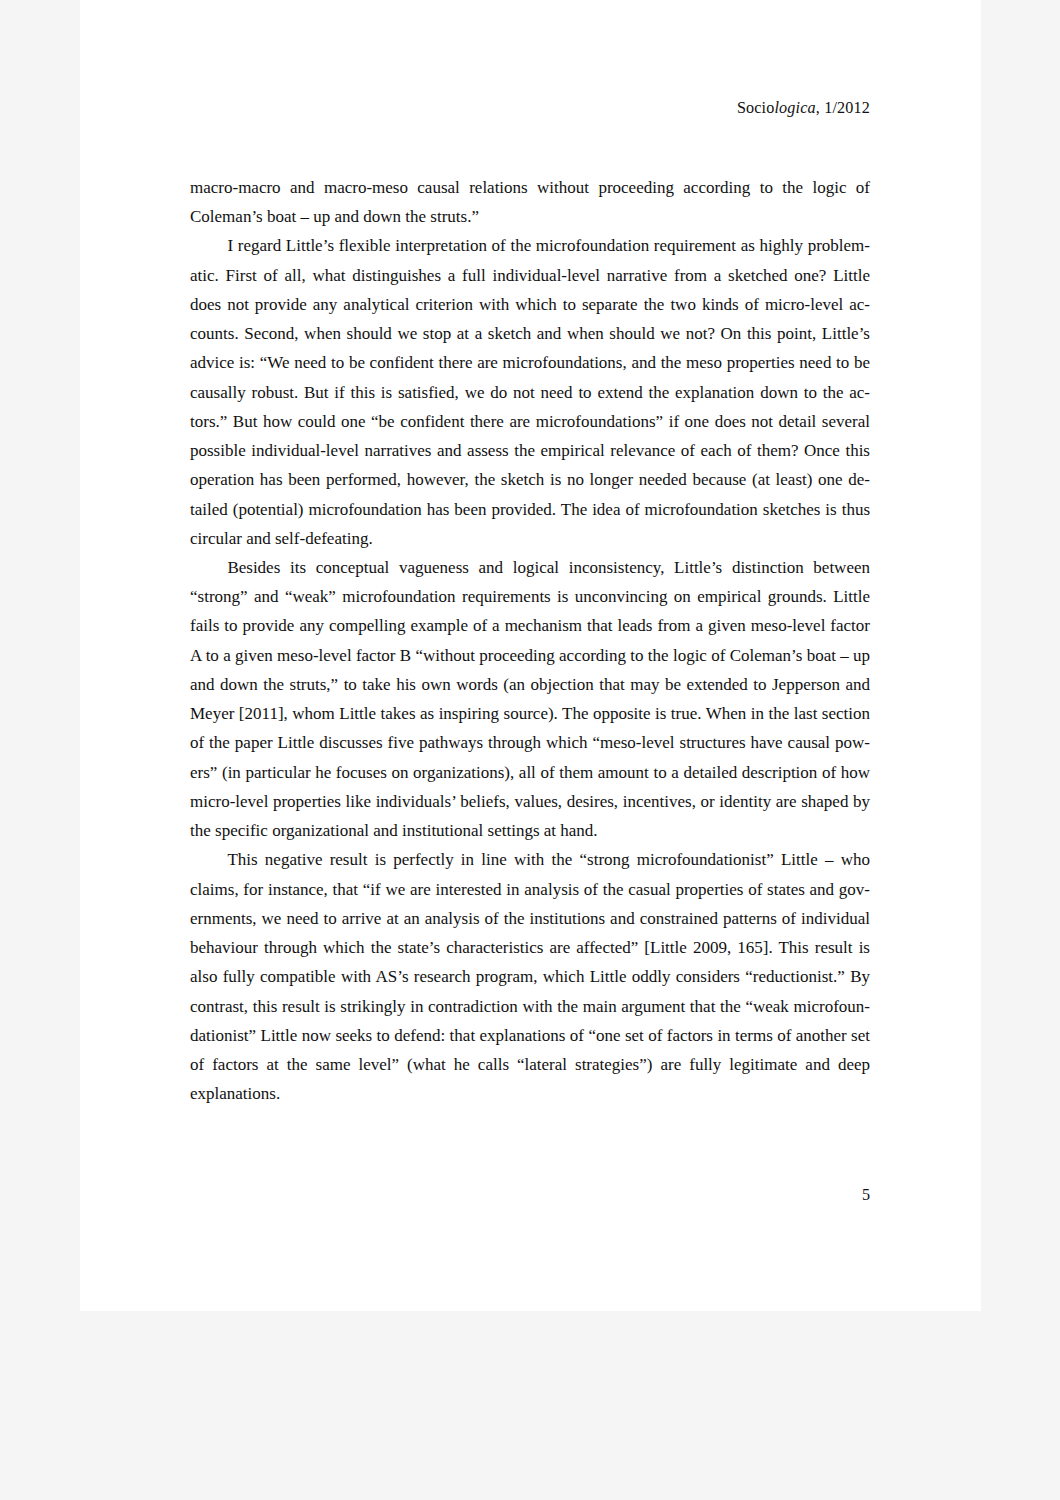Sociologica, 1/2012
macro-macro and macro-meso causal relations without proceeding according to the logic of Coleman’s boat – up and down the struts.”
I regard Little’s flexible interpretation of the microfoundation requirement as highly problematic. First of all, what distinguishes a full individual-level narrative from a sketched one? Little does not provide any analytical criterion with which to separate the two kinds of micro-level accounts. Second, when should we stop at a sketch and when should we not? On this point, Little’s advice is: “We need to be confident there are microfoundations, and the meso properties need to be causally robust. But if this is satisfied, we do not need to extend the explanation down to the actors.” But how could one “be confident there are microfoundations” if one does not detail several possible individual-level narratives and assess the empirical relevance of each of them? Once this operation has been performed, however, the sketch is no longer needed because (at least) one detailed (potential) microfoundation has been provided. The idea of microfoundation sketches is thus circular and self-defeating.
Besides its conceptual vagueness and logical inconsistency, Little’s distinction between “strong” and “weak” microfoundation requirements is unconvincing on empirical grounds. Little fails to provide any compelling example of a mechanism that leads from a given meso-level factor A to a given meso-level factor B “without proceeding according to the logic of Coleman’s boat – up and down the struts,” to take his own words (an objection that may be extended to Jepperson and Meyer [2011], whom Little takes as inspiring source). The opposite is true. When in the last section of the paper Little discusses five pathways through which “meso-level structures have causal powers” (in particular he focuses on organizations), all of them amount to a detailed description of how micro-level properties like individuals’ beliefs, values, desires, incentives, or identity are shaped by the specific organizational and institutional settings at hand.
This negative result is perfectly in line with the “strong microfoundationist” Little – who claims, for instance, that “if we are interested in analysis of the casual properties of states and governments, we need to arrive at an analysis of the institutions and constrained patterns of individual behaviour through which the state’s characteristics are affected” [Little 2009, 165]. This result is also fully compatible with AS’s research program, which Little oddly considers “reductionist.” By contrast, this result is strikingly in contradiction with the main argument that the “weak microfoundationist” Little now seeks to defend: that explanations of “one set of factors in terms of another set of factors at the same level” (what he calls “lateral strategies”) are fully legitimate and deep explanations.
5